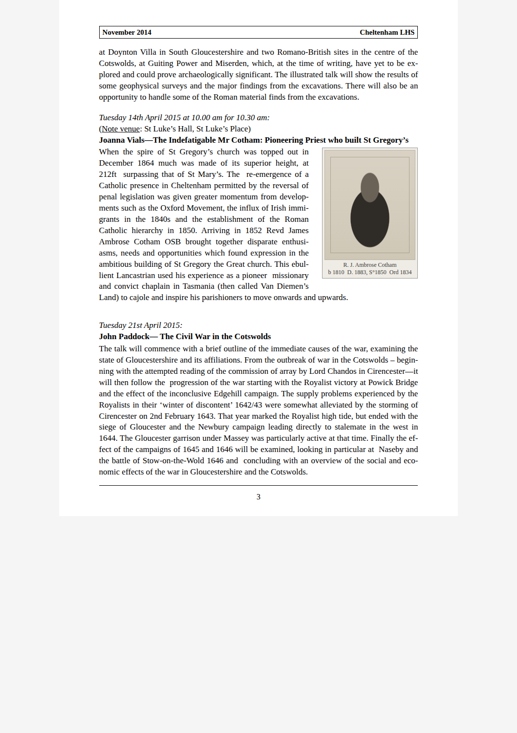November 2014 Cheltenham LHS
at Doynton Villa in South Gloucestershire and two Romano-British sites in the centre of the Cotswolds, at Guiting Power and Miserden, which, at the time of writing, have yet to be explored and could prove archaeologically significant. The illustrated talk will show the results of some geophysical surveys and the major findings from the excavations. There will also be an opportunity to handle some of the Roman material finds from the excavations.
Tuesday 14th April 2015 at 10.00 am for 10.30 am:
(Note venue: St Luke’s Hall, St Luke’s Place)
Joanna Vials—The Indefatigable Mr Cotham: Pioneering Priest who built St Gregory’s
R. J. Ambrose Cotham
b 1810 D. 1883, S°1850 Ord 1834
When the spire of St Gregory’s church was topped out in December 1864 much was made of its superior height, at 212ft surpassing that of St Mary’s. The re-emergence of a Catholic presence in Cheltenham permitted by the reversal of penal legislation was given greater momentum from developments such as the Oxford Movement, the influx of Irish immigrants in the 1840s and the establishment of the Roman Catholic hierarchy in 1850. Arriving in 1852 Revd James Ambrose Cotham OSB brought together disparate enthusiasms, needs and opportunities which found expression in the ambitious building of St Gregory the Great church. This ebullient Lancastrian used his experience as a pioneer missionary and convict chaplain in Tasmania (then called Van Diemen’s Land) to cajole and inspire his parishioners to move onwards and upwards.
Tuesday 21st April 2015:
John Paddock— The Civil War in the Cotswolds
The talk will commence with a brief outline of the immediate causes of the war, examining the state of Gloucestershire and its affiliations. From the outbreak of war in the Cotswolds – beginning with the attempted reading of the commission of array by Lord Chandos in Cirencester—it will then follow the progression of the war starting with the Royalist victory at Powick Bridge and the effect of the inconclusive Edgehill campaign. The supply problems experienced by the Royalists in their ‘winter of discontent’ 1642/43 were somewhat alleviated by the storming of Cirencester on 2nd February 1643. That year marked the Royalist high tide, but ended with the siege of Gloucester and the Newbury campaign leading directly to stalemate in the west in 1644. The Gloucester garrison under Massey was particularly active at that time. Finally the effect of the campaigns of 1645 and 1646 will be examined, looking in particular at Naseby and the battle of Stow-on-the-Wold 1646 and concluding with an overview of the social and economic effects of the war in Gloucestershire and the Cotswolds.
3